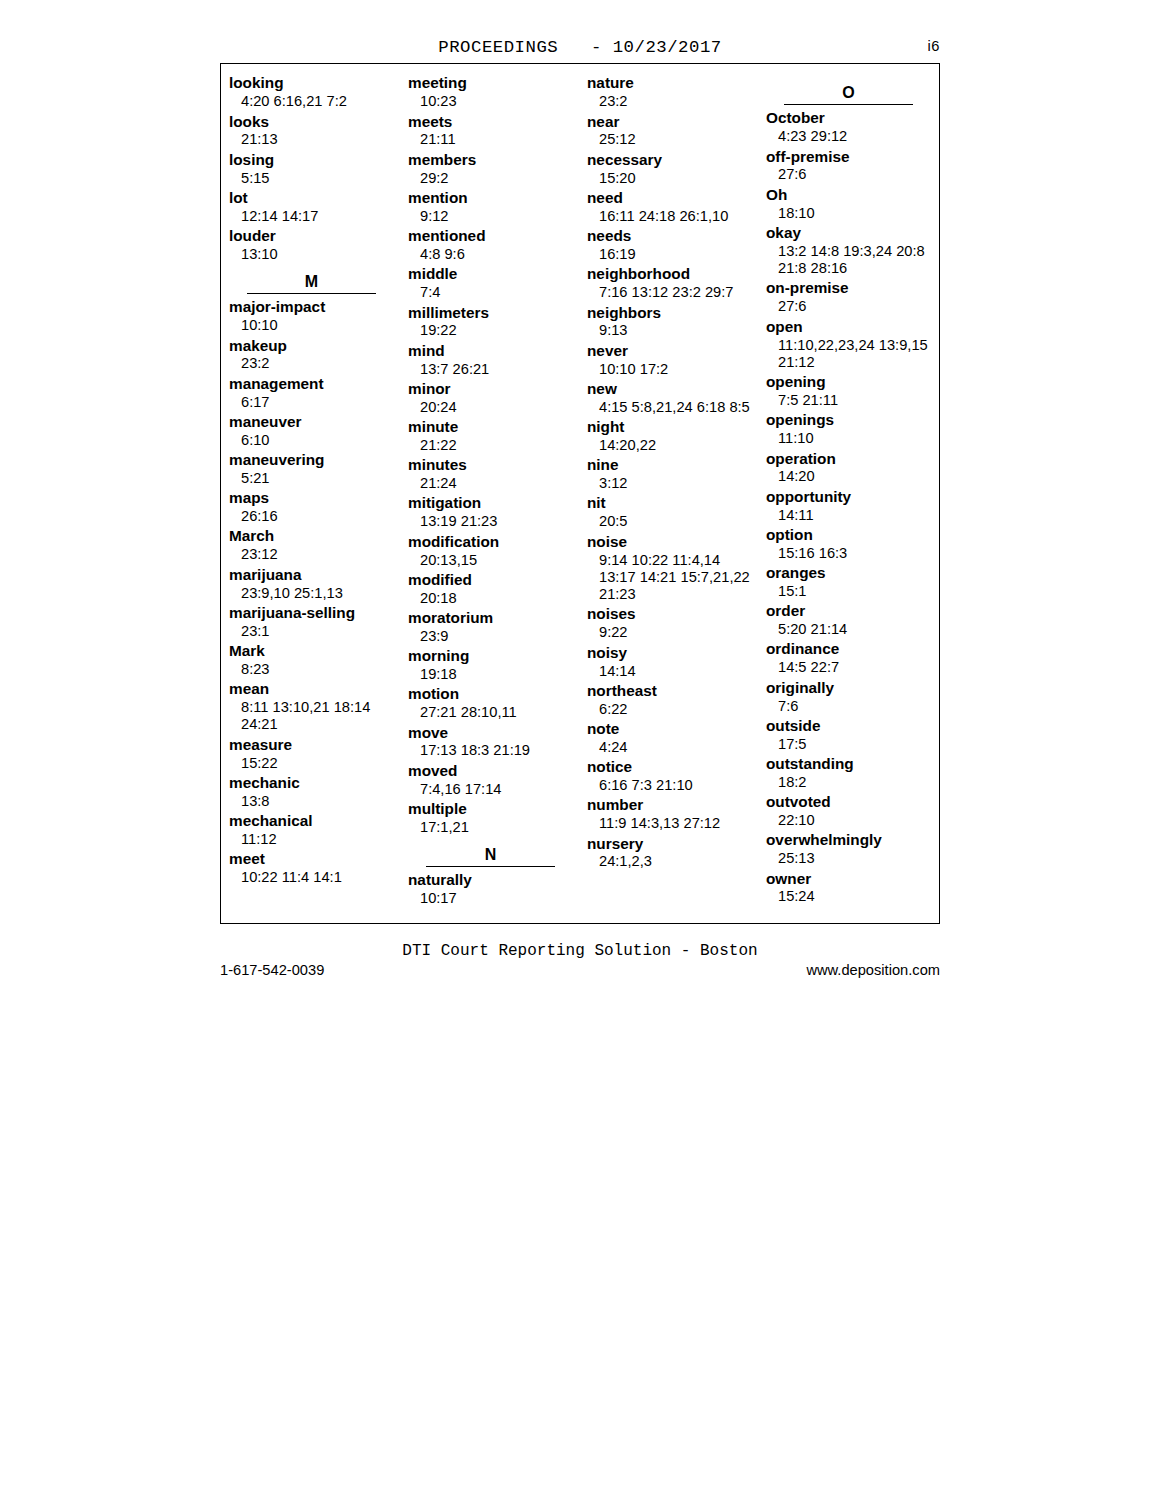PROCEEDINGS - 10/23/2017 i6
looking 4:20 6:16,21 7:2
looks 21:13
losing 5:15
lot 12:14 14:17
louder 13:10
M
major-impact 10:10
makeup 23:2
management 6:17
maneuver 6:10
maneuvering 5:21
maps 26:16
March 23:12
marijuana 23:9,10 25:1,13
marijuana-selling 23:1
Mark 8:23
mean 8:11 13:10,21 18:14
24:21
measure 15:22
mechanic 13:8
mechanical 11:12
meet 10:22 11:4 14:1
meeting 10:23
meets 21:11
members 29:2
mention 9:12
mentioned 4:8 9:6
middle 7:4
millimeters 19:22
mind 13:7 26:21
minor 20:24
minute 21:22
minutes 21:24
mitigation 13:19 21:23
modification 20:13,15
modified 20:18
moratorium 23:9
morning 19:18
motion 27:21 28:10,11
move 17:13 18:3 21:19
moved 7:4,16 17:14
multiple 17:1,21
N
naturally 10:17
nature 23:2
near 25:12
necessary 15:20
need 16:11 24:18 26:1,10
needs 16:19
neighborhood 7:16 13:12 23:2 29:7
neighbors 9:13
never 10:10 17:2
new 4:15 5:8,21,24 6:18 8:5
night 14:20,22
nine 3:12
nit 20:5
noise 9:14 10:22 11:4,14
13:17 14:21 15:7,21,22
21:23
noises 9:22
noisy 14:14
northeast 6:22
note 4:24
notice 6:16 7:3 21:10
number 11:9 14:3,13 27:12
nursery 24:1,2,3
O
October 4:23 29:12
off-premise 27:6
Oh 18:10
okay 13:2 14:8 19:3,24 20:8
21:8 28:16
on-premise 27:6
open 11:10,22,23,24 13:9,15
21:12
opening 7:5 21:11
openings 11:10
operation 14:20
opportunity 14:11
option 15:16 16:3
oranges 15:1
order 5:20 21:14
ordinance 14:5 22:7
originally 7:6
outside 17:5
outstanding 18:2
outvoted 22:10
overwhelmingly 25:13
owner 15:24
DTI Court Reporting Solution - Boston
1-617-542-0039 www.deposition.com